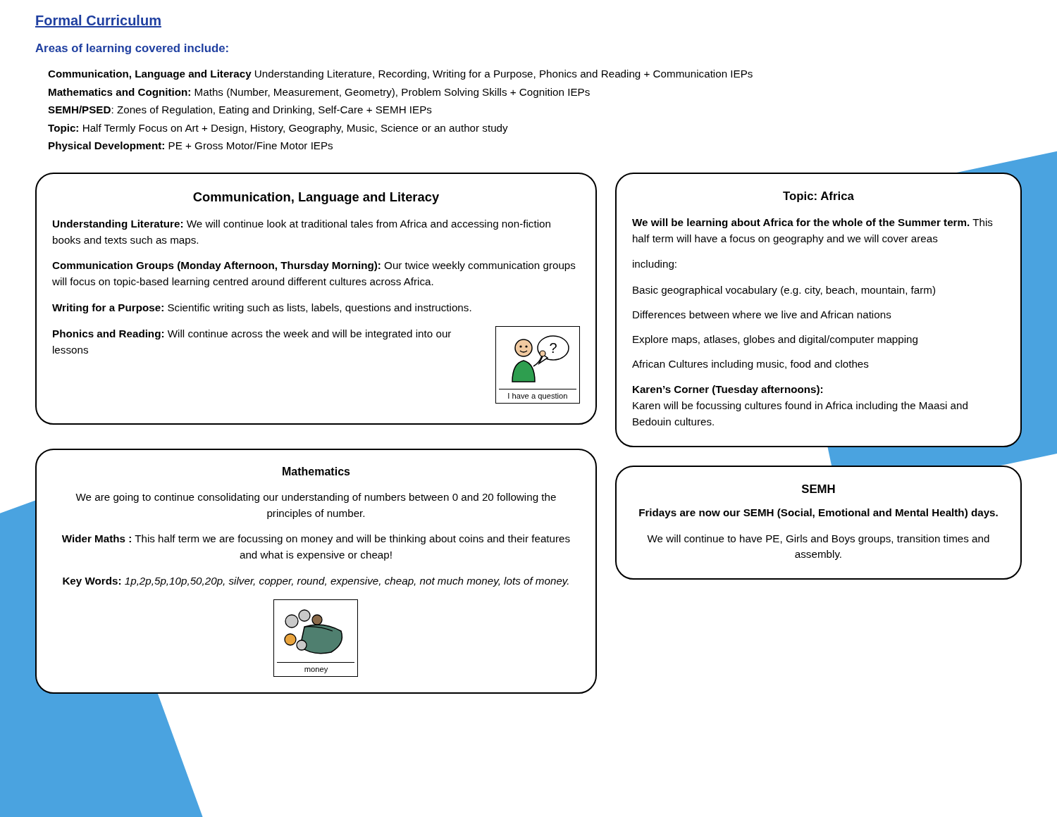Formal Curriculum
Areas of learning covered include:
Communication, Language and Literacy Understanding Literature, Recording, Writing for a Purpose, Phonics and Reading + Communication IEPs
Mathematics and Cognition: Maths (Number, Measurement, Geometry), Problem Solving Skills + Cognition IEPs
SEMH/PSED: Zones of Regulation, Eating and Drinking, Self-Care + SEMH IEPs
Topic: Half Termly Focus on Art + Design, History, Geography, Music, Science or an author study
Physical Development: PE + Gross Motor/Fine Motor IEPs
Communication, Language and Literacy
Understanding Literature: We will continue look at traditional tales from Africa and accessing non-fiction books and texts such as maps.
Communication Groups (Monday Afternoon, Thursday Morning): Our twice weekly communication groups will focus on topic-based learning centred around different cultures across Africa.
Writing for a Purpose: Scientific writing such as lists, labels, questions and instructions.
?
I have a question
Phonics and Reading: Will continue across the week and will be integrated into our lessons
Mathematics
We are going to continue consolidating our understanding of numbers between 0 and 20 following the principles of number.
Wider Maths : This half term we are focussing on money and will be thinking about coins and their features and what is expensive or cheap!
Key Words: 1p,2p,5p,10p,50,20p, silver, copper, round, expensive, cheap, not much money, lots of money.
money
Topic: Africa
We will be learning about Africa for the whole of the Summer term. This half term will have a focus on geography and we will cover areas
including:
Basic geographical vocabulary (e.g. city, beach, mountain, farm)
Differences between where we live and African nations
Explore maps, atlases, globes and digital/computer mapping
African Cultures including music, food and clothes
Karen’s Corner (Tuesday afternoons):
Karen will be focussing cultures found in Africa including the Maasi and Bedouin cultures.
SEMH
Fridays are now our SEMH (Social, Emotional and Mental Health) days.
We will continue to have PE, Girls and Boys groups, transition times and assembly.